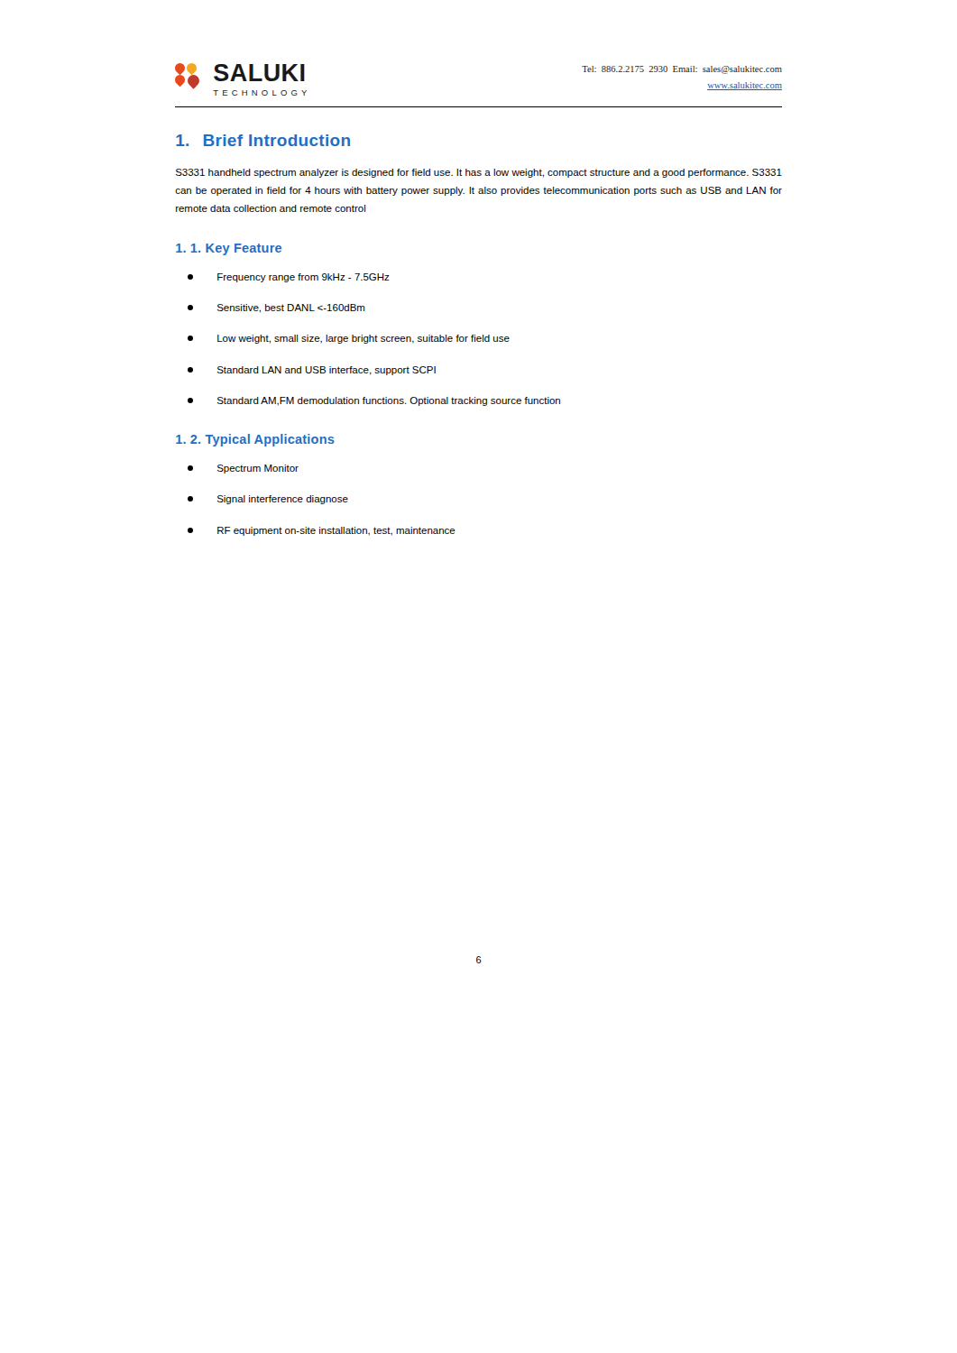SALUKI
TECHNOLOGY
Tel: 886.2.2175 2930 Email: sales@salukitec.com
www.salukitec.com
1. Brief Introduction
S3331 handheld spectrum analyzer is designed for field use. It has a low weight, compact structure and a good performance. S3331 can be operated in field for 4 hours with battery power supply. It also provides telecommunication ports such as USB and LAN for remote data collection and remote control
1. 1. Key Feature
Frequency range from 9kHz - 7.5GHz
Sensitive, best DANL <-160dBm
Low weight, small size, large bright screen, suitable for field use
Standard LAN and USB interface, support SCPI
Standard AM,FM demodulation functions. Optional tracking source function
1. 2. Typical Applications
Spectrum Monitor
Signal interference diagnose
RF equipment on-site installation, test, maintenance
6